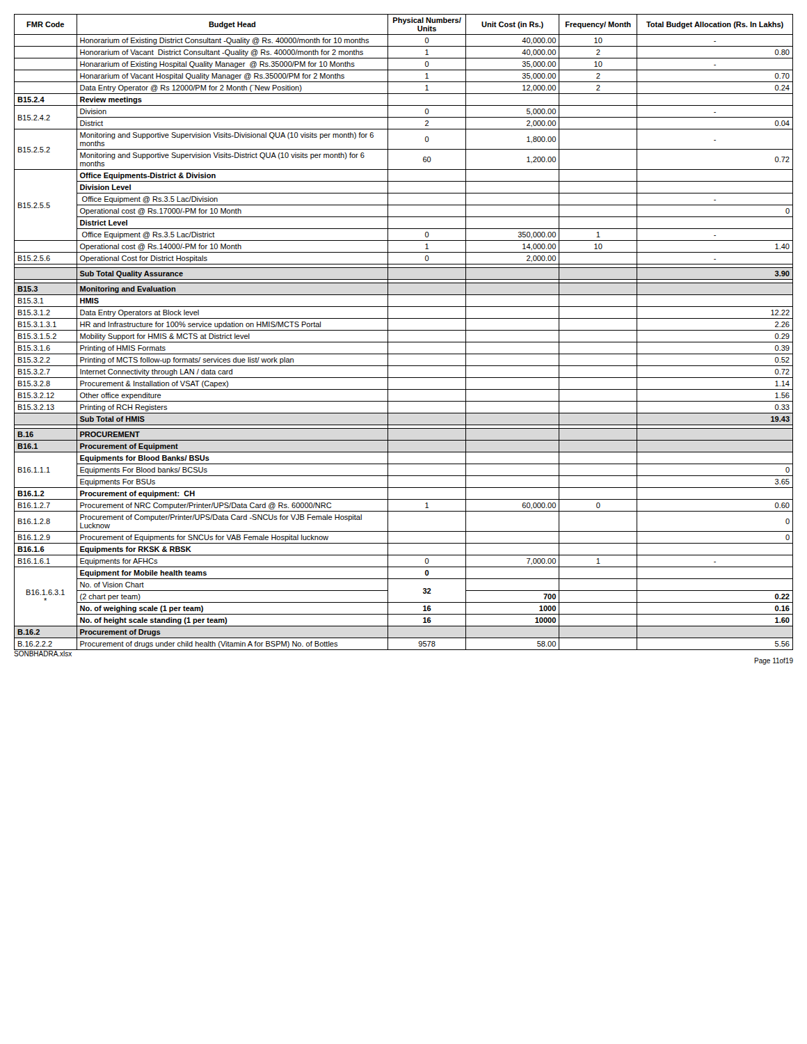| FMR Code | Budget Head | Physical Numbers/ Units | Unit Cost (in Rs.) | Frequency/ Month | Total Budget Allocation (Rs. In Lakhs) |
| --- | --- | --- | --- | --- | --- |
| | Honorarium of Existing District Consultant -Quality @ Rs. 40000/month for 10 months | 0 | 40,000.00 | 10 | - |
| | Honorarium of Vacant District Consultant -Quality @ Rs. 40000/month for 2 months | 1 | 40,000.00 | 2 | 0.80 |
| | Honararium of Existing Hospital Quality Manager @ Rs.35000/PM for 10 Months | 0 | 35,000.00 | 10 | - |
| | Honararium of Vacant Hospital Quality Manager @ Rs.35000/PM for 2 Months | 1 | 35,000.00 | 2 | 0.70 |
| | Data Entry Operator @ Rs 12000/PM for 2 Month (¨New Position) | 1 | 12,000.00 | 2 | 0.24 |
| B15.2.4 | Review meetings | | | | |
| B15.2.4.2 | Division | 0 | 5,000.00 | | - |
| District | 2 | 2,000.00 | | 0.04 |
| B15.2.5.2 | Monitoring and Supportive Supervision Visits-Divisional QUA (10 visits per month) for 6 months | 0 | 1,800.00 | | - |
| Monitoring and Supportive Supervision Visits-District QUA (10 visits per month) for 6 months | 60 | 1,200.00 | | 0.72 |
| B15.2.5.5 | Office Equipments-District & Division | | | | |
| Division Level | | | | |
| Office Equipment @ Rs.3.5 Lac/Division | | | | - |
| Operational cost @ Rs.17000/-PM for 10 Month | | | | 0 |
| District Level | | | | |
| Office Equipment @ Rs.3.5 Lac/District | 0 | 350,000.00 | 1 | - |
| | Operational cost @ Rs.14000/-PM for 10 Month | 1 | 14,000.00 | 10 | 1.40 |
| B15.2.5.6 | Operational Cost for District Hospitals | 0 | 2,000.00 | | - |
| | Sub Total Quality Assurance | | | | 3.90 |
| B15.3 | Monitoring and Evaluation | | | | |
| B15.3.1 | HMIS | | | | |
| B15.3.1.2 | Data Entry Operators at Block level | | | | 12.22 |
| B15.3.1.3.1 | HR and Infrastructure for 100% service updation on HMIS/MCTS Portal | | | | 2.26 |
| B15.3.1.5.2 | Mobility Support for HMIS & MCTS at District level | | | | 0.29 |
| B15.3.1.6 | Printing of HMIS Formats | | | | 0.39 |
| B15.3.2.2 | Printing of MCTS follow-up formats/ services due list/ work plan | | | | 0.52 |
| B15.3.2.7 | Internet Connectivity through LAN / data card | | | | 0.72 |
| B15.3.2.8 | Procurement & Installation of VSAT (Capex) | | | | 1.14 |
| B15.3.2.12 | Other office expenditure | | | | 1.56 |
| B15.3.2.13 | Printing of RCH Registers | | | | 0.33 |
| | Sub Total of HMIS | | | | 19.43 |
| B.16 | PROCUREMENT | | | | |
| B16.1 | Procurement of Equipment | | | | |
| B16.1.1.1 | Equipments for Blood Banks/ BSUs | | | | |
| Equipments For Blood banks/ BCSUs | | | | 0 |
| Equipments For BSUs | | | | 3.65 |
| B16.1.2 | Procurement of equipment: CH | | | | |
| B16.1.2.7 | Procurement of NRC Computer/Printer/UPS/Data Card @ Rs. 60000/NRC | 1 | 60,000.00 | 0 | 0.60 |
| B16.1.2.8 | Procurement of Computer/Printer/UPS/Data Card -SNCUs for VJB Female Hospital Lucknow | | | | 0 |
| B16.1.2.9 | Procurement of Equipments for SNCUs for VAB Female Hospital lucknow | | | | 0 |
| B16.1.6 | Equipments for RKSK & RBSK | | | | |
| B16.1.6.1 | Equipments for AFHCs | 0 | 7,000.00 | 1 | - |
| B16.1.6.3.1 * | Equipment for Mobile health teams | 0 | | | |
| No. of Vision Chart | 32 | | | |
| (2 chart per team) | 700 | | 0.22 |
| No. of weighing scale (1 per team) | 16 | 1000 | | 0.16 |
| No. of height scale standing (1 per team) | 16 | 10000 | | 1.60 |
| B.16.2 | Procurement of Drugs | | | | |
| B.16.2.2.2 | Procurement of drugs under child health (Vitamin A for BSPM) No. of Bottles | 9578 | 58.00 | | 5.56 |
SONBHADRA.xlsx
Page 11of19